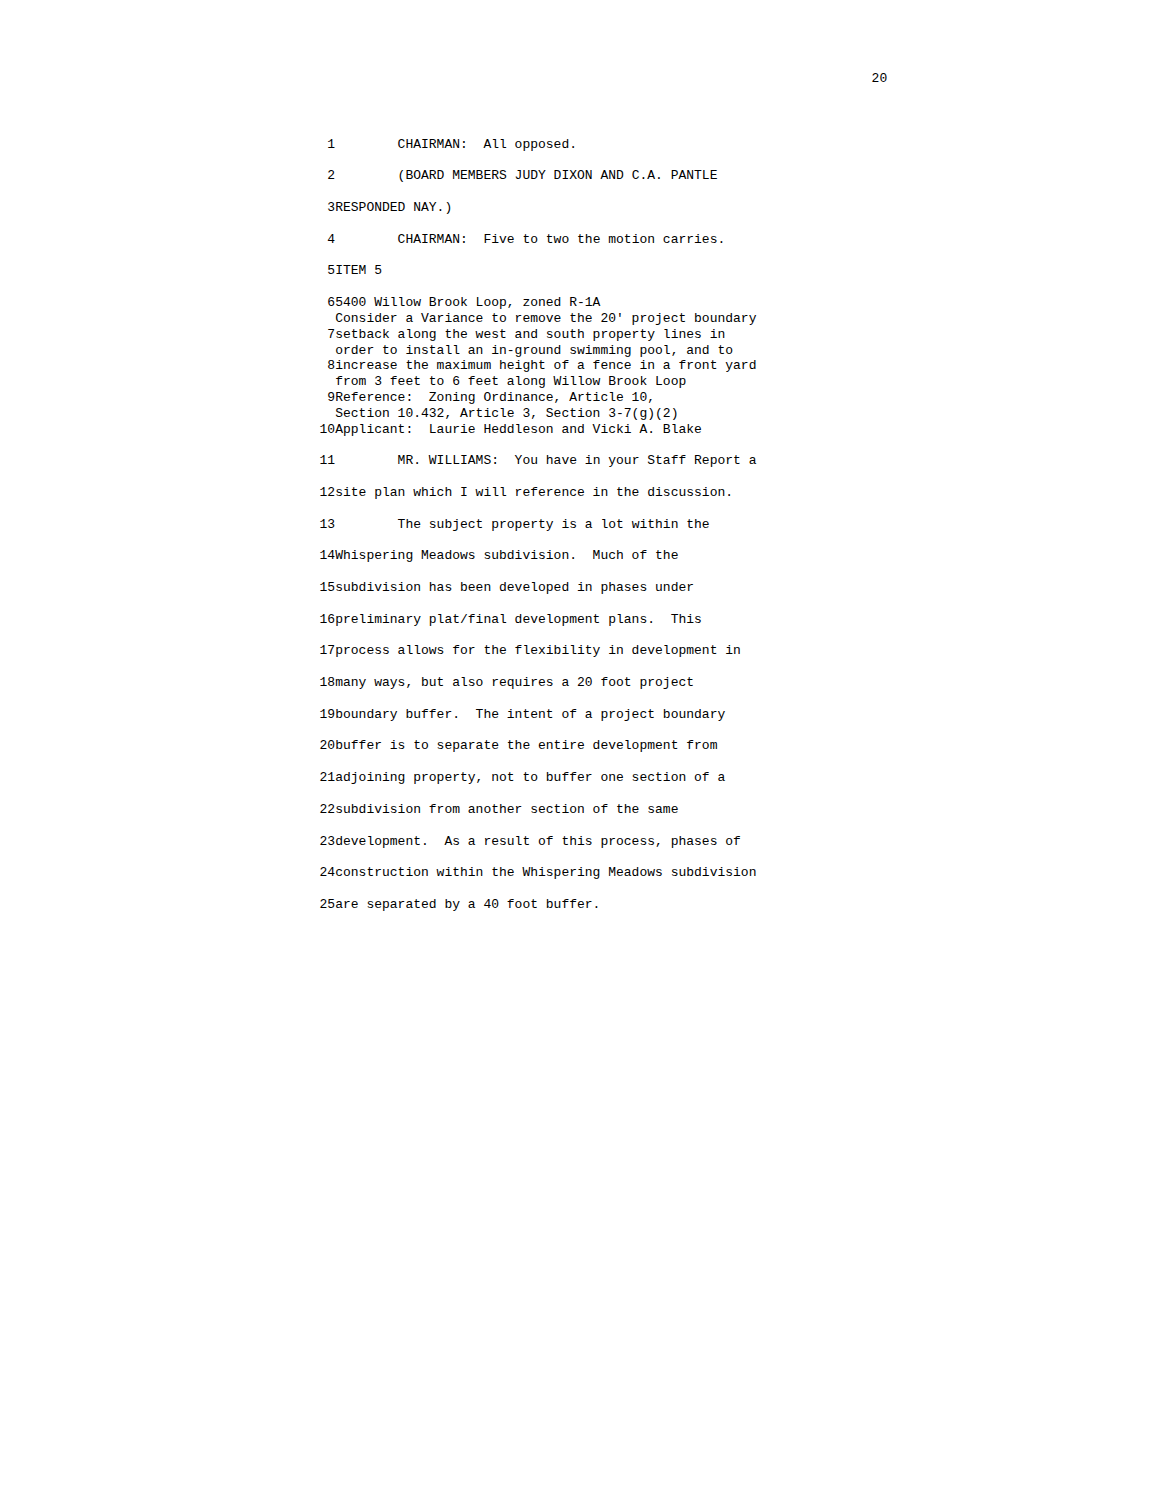20
| 1 | CHAIRMAN: All opposed. |
| 2 | (BOARD MEMBERS JUDY DIXON AND C.A. PANTLE |
| 3 | RESPONDED NAY.) |
| 4 | CHAIRMAN: Five to two the motion carries. |
| 5 | ITEM 5 |
| 6 | 5400 Willow Brook Loop, zoned R-1A |
| | Consider a Variance to remove the 20' project boundary |
| 7 | setback along the west and south property lines in |
| | order to install an in-ground swimming pool, and to |
| 8 | increase the maximum height of a fence in a front yard |
| | from 3 feet to 6 feet along Willow Brook Loop |
| 9 | Reference: Zoning Ordinance, Article 10, |
| | Section 10.432, Article 3, Section 3-7(g)(2) |
| 10 | Applicant: Laurie Heddleson and Vicki A. Blake |
| 11 | MR. WILLIAMS: You have in your Staff Report a |
| 12 | site plan which I will reference in the discussion. |
| 13 | The subject property is a lot within the |
| 14 | Whispering Meadows subdivision. Much of the |
| 15 | subdivision has been developed in phases under |
| 16 | preliminary plat/final development plans. This |
| 17 | process allows for the flexibility in development in |
| 18 | many ways, but also requires a 20 foot project |
| 19 | boundary buffer. The intent of a project boundary |
| 20 | buffer is to separate the entire development from |
| 21 | adjoining property, not to buffer one section of a |
| 22 | subdivision from another section of the same |
| 23 | development. As a result of this process, phases of |
| 24 | construction within the Whispering Meadows subdivision |
| 25 | are separated by a 40 foot buffer. |